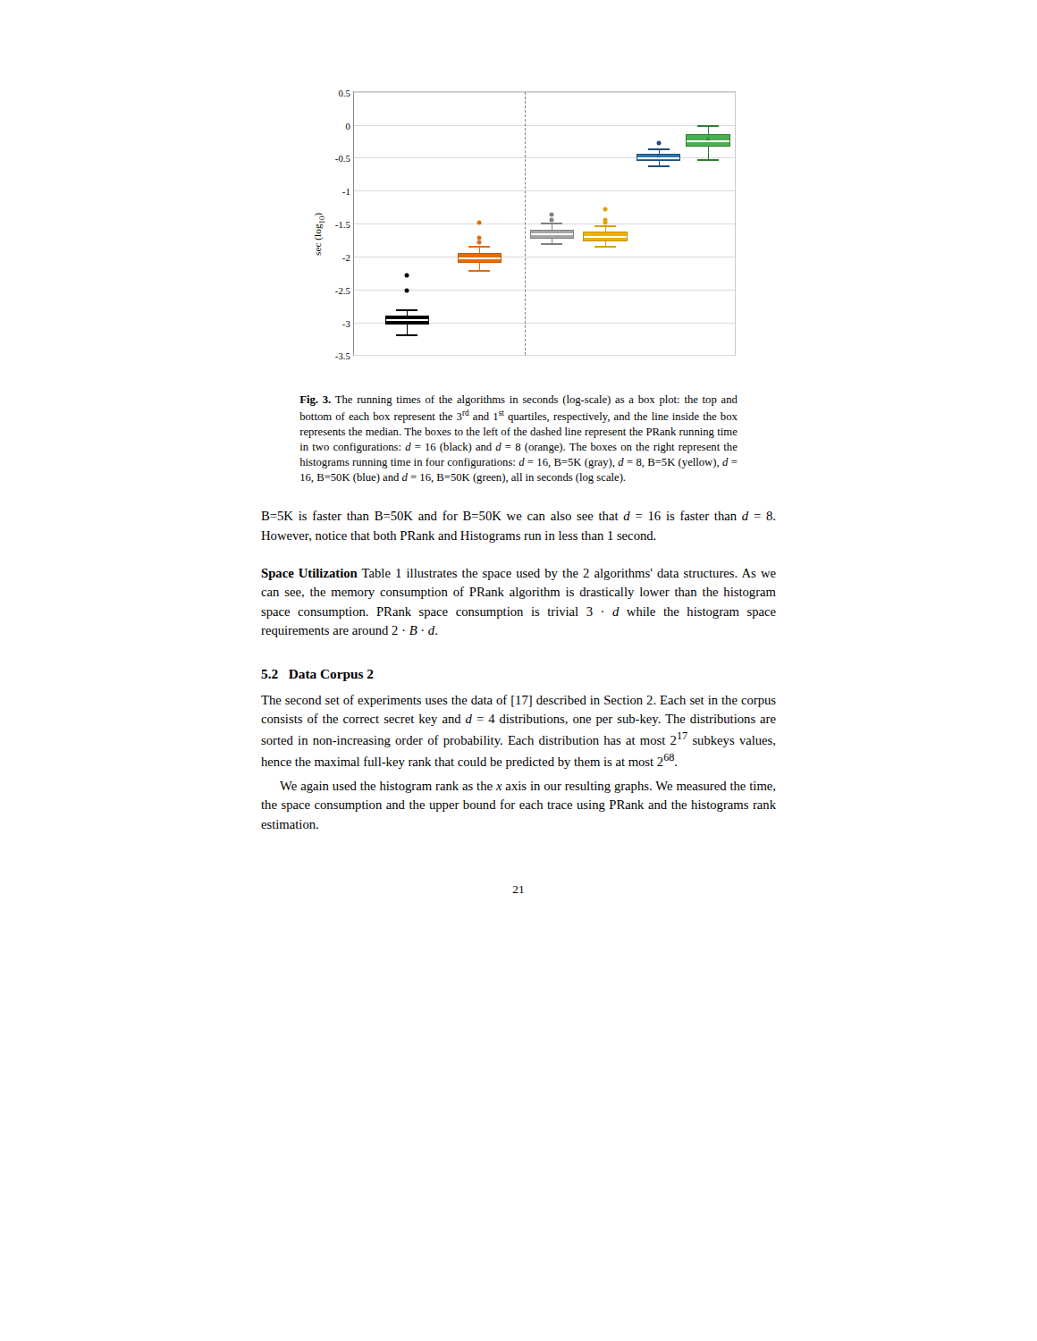sec (log10)
0.5
0
-0.5
-1
-1.5
-2
-2.5
-3
-3.5
×
×
Fig. 3. The running times of the algorithms in seconds (log-scale) as a box plot: the top and bottom of each box represent the 3rd and 1st quartiles, respectively, and the line inside the box represents the median. The boxes to the left of the dashed line represent the PRank running time in two configurations: d = 16 (black) and d = 8 (orange). The boxes on the right represent the histograms running time in four configurations: d = 16, B=5K (gray), d = 8, B=5K (yellow), d = 16, B=50K (blue) and d = 16, B=50K (green), all in seconds (log scale).
B=5K is faster than B=50K and for B=50K we can also see that d = 16 is faster than d = 8. However, notice that both PRank and Histograms run in less than 1 second.
Space Utilization Table 1 illustrates the space used by the 2 algorithms' data structures. As we can see, the memory consumption of PRank algorithm is drastically lower than the histogram space consumption. PRank space consumption is trivial 3 · d while the histogram space requirements are around 2 · B · d.
5.2 Data Corpus 2
The second set of experiments uses the data of [17] described in Section 2. Each set in the corpus consists of the correct secret key and d = 4 distributions, one per sub-key. The distributions are sorted in non-increasing order of probability. Each distribution has at most 217 subkeys values, hence the maximal full-key rank that could be predicted by them is at most 268.
We again used the histogram rank as the x axis in our resulting graphs. We measured the time, the space consumption and the upper bound for each trace using PRank and the histograms rank estimation.
21